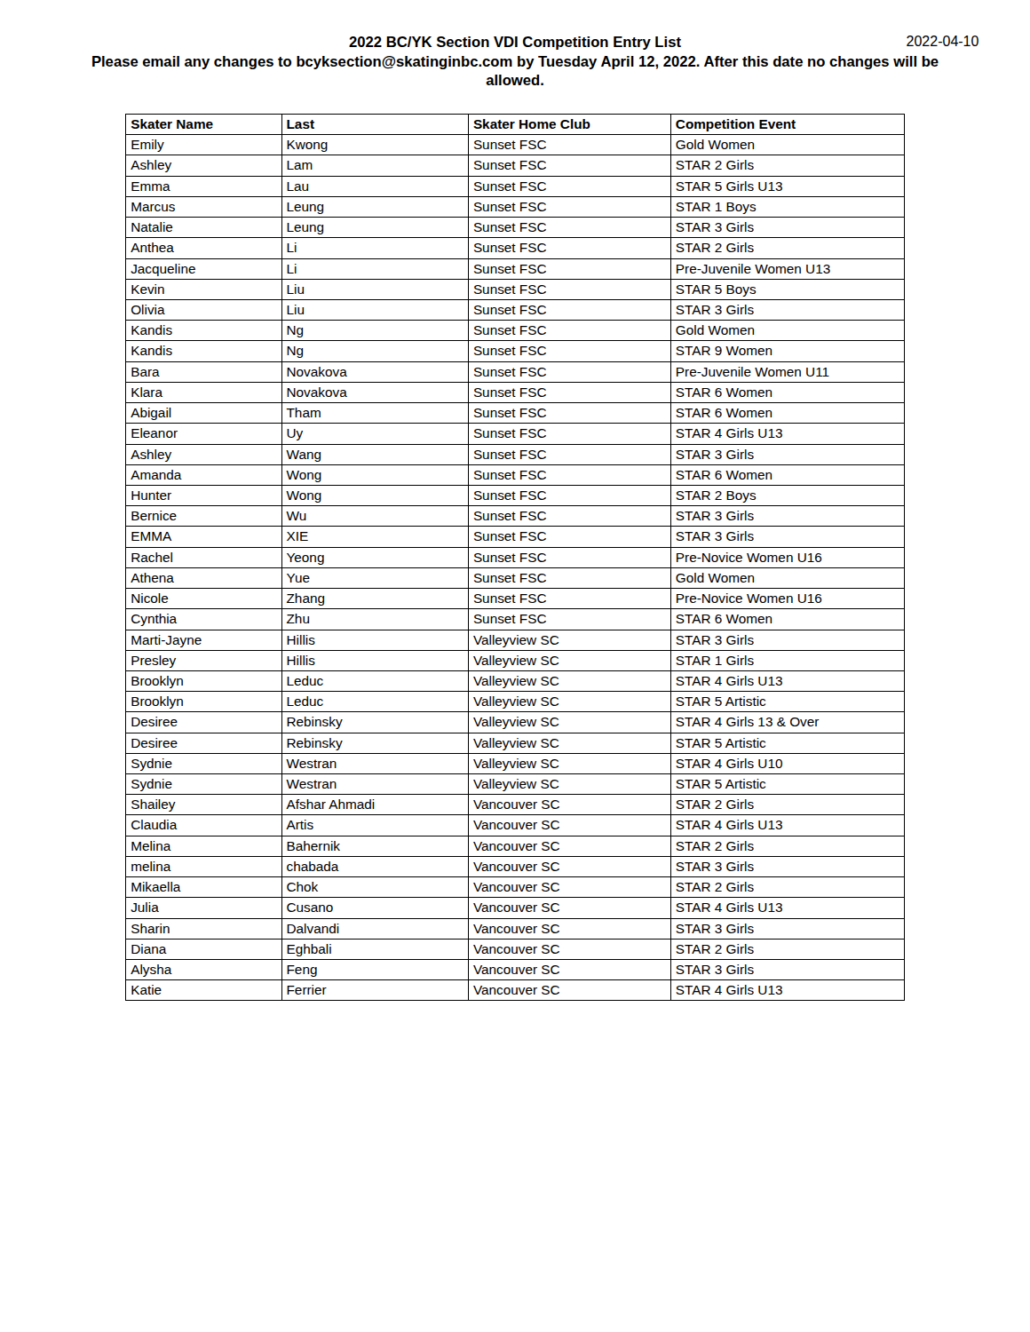2022 BC/YK Section VDI Competition Entry List
2022-04-10
Please email any changes to bcyksection@skatinginbc.com by Tuesday April 12, 2022. After this date no changes will be allowed.
| Skater Name | Last | Skater Home Club | Competition Event |
| --- | --- | --- | --- |
| Emily | Kwong | Sunset FSC | Gold Women |
| Ashley | Lam | Sunset FSC | STAR 2 Girls |
| Emma | Lau | Sunset FSC | STAR 5 Girls U13 |
| Marcus | Leung | Sunset FSC | STAR 1 Boys |
| Natalie | Leung | Sunset FSC | STAR 3 Girls |
| Anthea | Li | Sunset FSC | STAR 2 Girls |
| Jacqueline | Li | Sunset FSC | Pre-Juvenile Women U13 |
| Kevin | Liu | Sunset FSC | STAR 5 Boys |
| Olivia | Liu | Sunset FSC | STAR 3 Girls |
| Kandis | Ng | Sunset FSC | Gold Women |
| Kandis | Ng | Sunset FSC | STAR 9 Women |
| Bara | Novakova | Sunset FSC | Pre-Juvenile Women U11 |
| Klara | Novakova | Sunset FSC | STAR 6 Women |
| Abigail | Tham | Sunset FSC | STAR 6 Women |
| Eleanor | Uy | Sunset FSC | STAR 4 Girls U13 |
| Ashley | Wang | Sunset FSC | STAR 3 Girls |
| Amanda | Wong | Sunset FSC | STAR 6 Women |
| Hunter | Wong | Sunset FSC | STAR 2 Boys |
| Bernice | Wu | Sunset FSC | STAR 3 Girls |
| EMMA | XIE | Sunset FSC | STAR 3 Girls |
| Rachel | Yeong | Sunset FSC | Pre-Novice Women U16 |
| Athena | Yue | Sunset FSC | Gold Women |
| Nicole | Zhang | Sunset FSC | Pre-Novice Women U16 |
| Cynthia | Zhu | Sunset FSC | STAR 6 Women |
| Marti-Jayne | Hillis | Valleyview SC | STAR 3 Girls |
| Presley | Hillis | Valleyview SC | STAR 1 Girls |
| Brooklyn | Leduc | Valleyview SC | STAR 4 Girls U13 |
| Brooklyn | Leduc | Valleyview SC | STAR 5 Artistic |
| Desiree | Rebinsky | Valleyview SC | STAR 4 Girls 13 & Over |
| Desiree | Rebinsky | Valleyview SC | STAR 5 Artistic |
| Sydnie | Westran | Valleyview SC | STAR 4 Girls U10 |
| Sydnie | Westran | Valleyview SC | STAR 5 Artistic |
| Shailey | Afshar Ahmadi | Vancouver SC | STAR 2 Girls |
| Claudia | Artis | Vancouver SC | STAR 4 Girls U13 |
| Melina | Bahernik | Vancouver SC | STAR 2 Girls |
| melina | chabada | Vancouver SC | STAR 3 Girls |
| Mikaella | Chok | Vancouver SC | STAR 2 Girls |
| Julia | Cusano | Vancouver SC | STAR 4 Girls U13 |
| Sharin | Dalvandi | Vancouver SC | STAR 3 Girls |
| Diana | Eghbali | Vancouver SC | STAR 2 Girls |
| Alysha | Feng | Vancouver SC | STAR 3 Girls |
| Katie | Ferrier | Vancouver SC | STAR 4 Girls U13 |